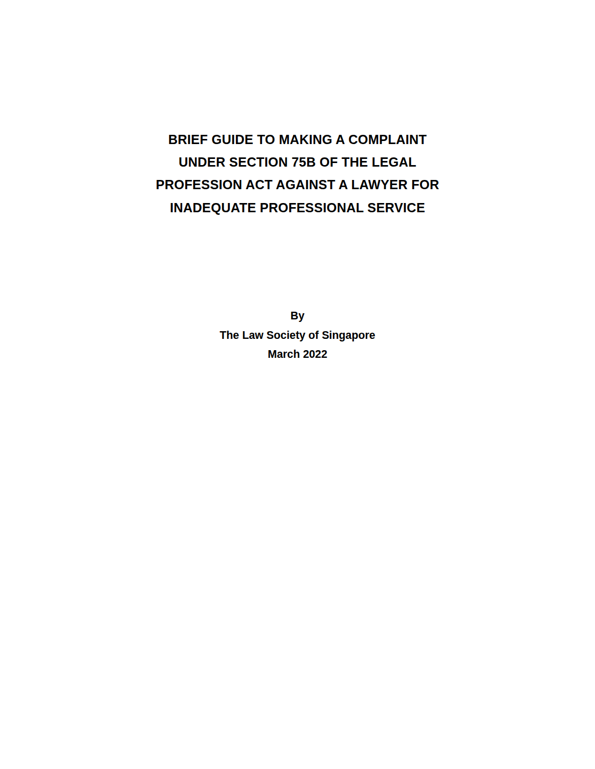Brief Guide to Making a Complaint Under Section 75B of the Legal Profession Act Against a Lawyer for Inadequate Professional Service
By
The Law Society of Singapore
March 2022